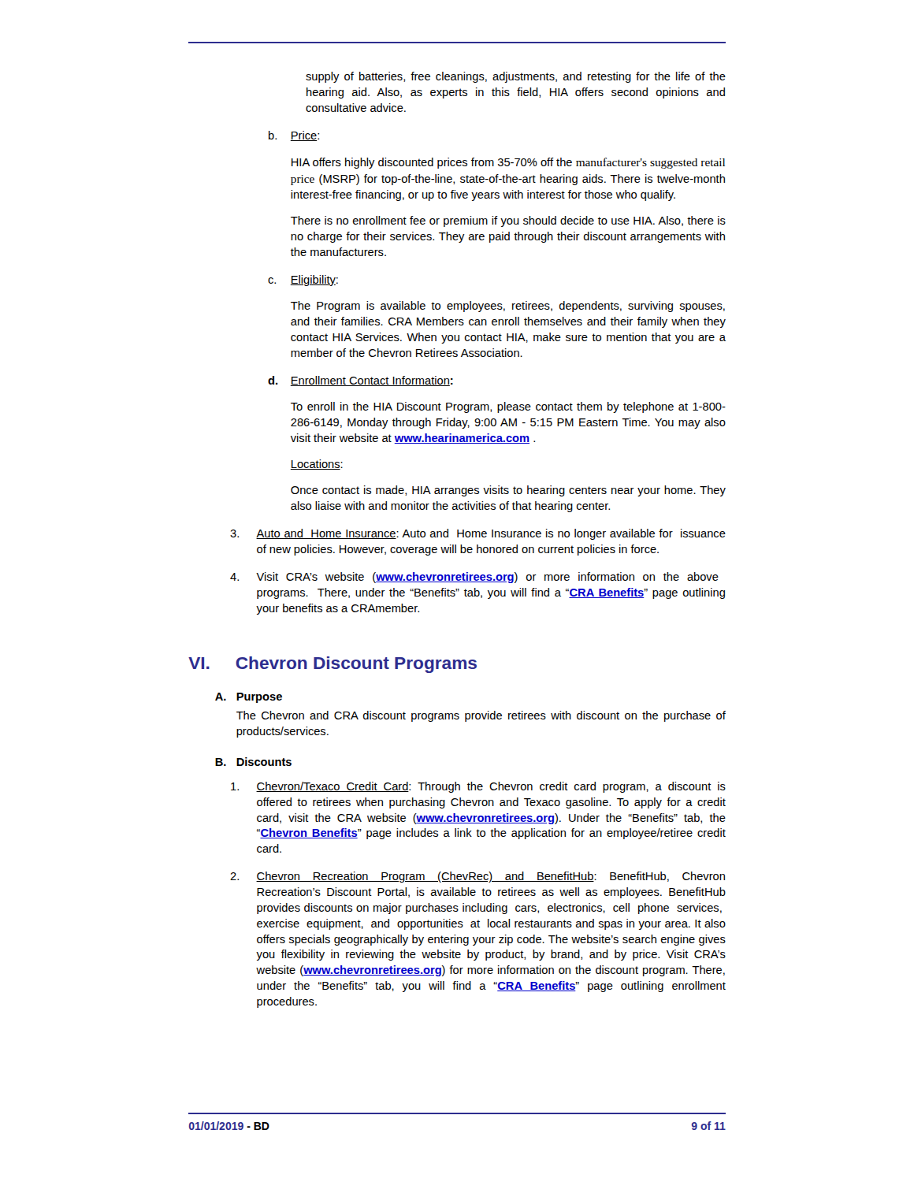supply of batteries, free cleanings, adjustments, and retesting for the life of the hearing aid. Also, as experts in this field, HIA offers second opinions and consultative advice.
b.
Price:
HIA offers highly discounted prices from 35-70% off the manufacturer's suggested retail price (MSRP) for top-of-the-line, state-of-the-art hearing aids. There is twelve-month interest-free financing, or up to five years with interest for those who qualify.
There is no enrollment fee or premium if you should decide to use HIA. Also, there is no charge for their services. They are paid through their discount arrangements with the manufacturers.
c.
Eligibility:
The Program is available to employees, retirees, dependents, surviving spouses, and their families. CRA Members can enroll themselves and their family when they contact HIA Services. When you contact HIA, make sure to mention that you are a member of the Chevron Retirees Association.
d.
Enrollment Contact Information:
To enroll in the HIA Discount Program, please contact them by telephone at 1-800-286-6149, Monday through Friday, 9:00 AM - 5:15 PM Eastern Time. You may also visit their website at www.hearinamerica.com .
Locations:
Once contact is made, HIA arranges visits to hearing centers near your home. They also liaise with and monitor the activities of that hearing center.
3.
Auto and Home Insurance: Auto and Home Insurance is no longer available for issuance of new policies. However, coverage will be honored on current policies in force.
4.
Visit CRA’s website (www.chevronretirees.org) or more information on the above programs. There, under the “Benefits” tab, you will find a “CRA Benefits” page outlining your benefits as a CRAmember.
VI. Chevron Discount Programs
A. Purpose
The Chevron and CRA discount programs provide retirees with discount on the purchase of products/services.
B. Discounts
1.
Chevron/Texaco Credit Card: Through the Chevron credit card program, a discount is offered to retirees when purchasing Chevron and Texaco gasoline. To apply for a credit card, visit the CRA website (www.chevronretirees.org). Under the “Benefits” tab, the “Chevron Benefits” page includes a link to the application for an employee/retiree credit card.
2.
Chevron Recreation Program (ChevRec) and BenefitHub: BenefitHub, Chevron Recreation’s Discount Portal, is available to retirees as well as employees. BenefitHub provides discounts on major purchases including cars, electronics, cell phone services, exercise equipment, and opportunities at local restaurants and spas in your area. It also offers specials geographically by entering your zip code. The website’s search engine gives you flexibility in reviewing the website by product, by brand, and by price. Visit CRA’s website (www.chevronretirees.org) for more information on the discount program. There, under the “Benefits” tab, you will find a “CRA Benefits” page outlining enrollment procedures.
01/01/2019 - BD
9 of 11